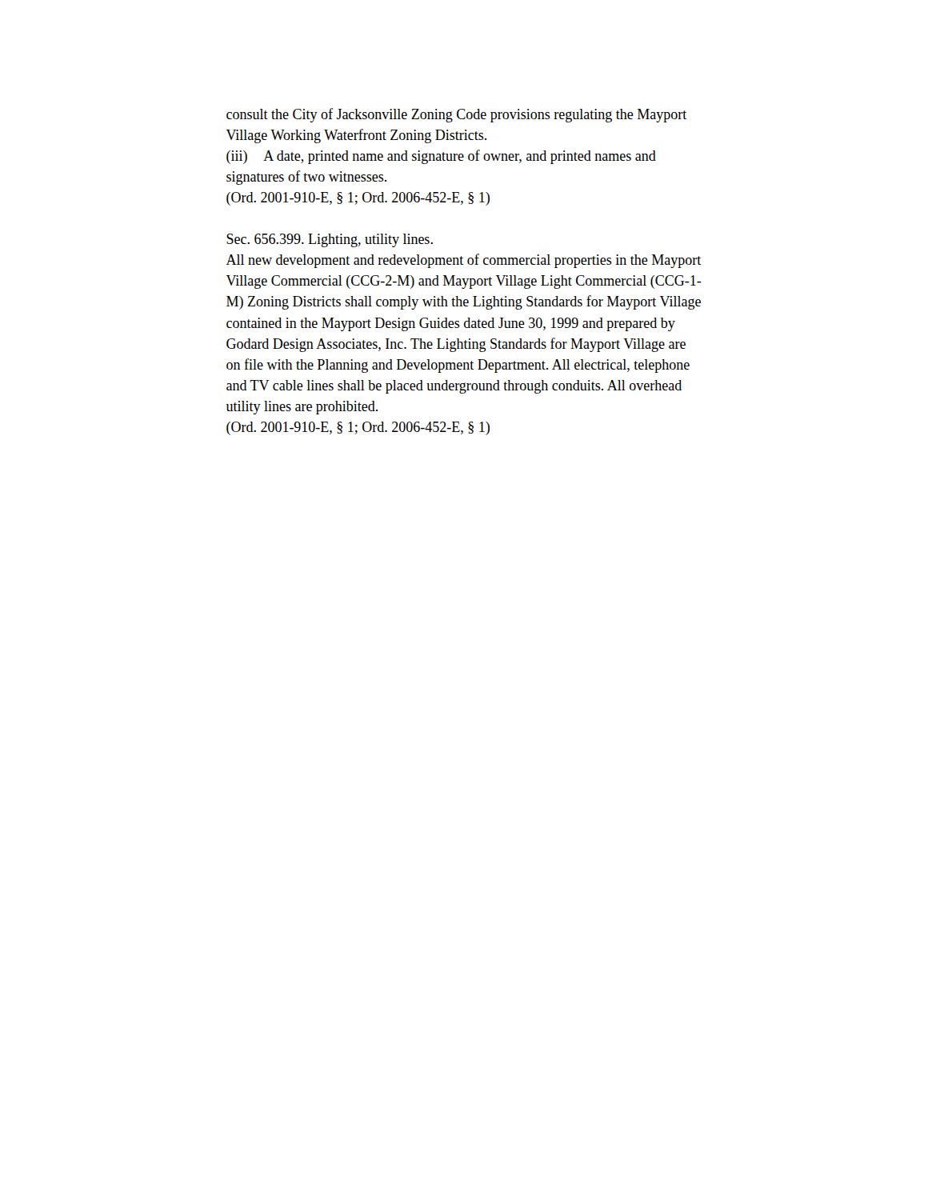consult the City of Jacksonville Zoning Code provisions regulating the Mayport Village Working Waterfront Zoning Districts.
(iii) A date, printed name and signature of owner, and printed names and signatures of two witnesses.
(Ord. 2001-910-E, § 1; Ord. 2006-452-E, § 1)
Sec. 656.399. Lighting, utility lines.
All new development and redevelopment of commercial properties in the Mayport Village Commercial (CCG-2-M) and Mayport Village Light Commercial (CCG-1-M) Zoning Districts shall comply with the Lighting Standards for Mayport Village contained in the Mayport Design Guides dated June 30, 1999 and prepared by Godard Design Associates, Inc. The Lighting Standards for Mayport Village are on file with the Planning and Development Department. All electrical, telephone and TV cable lines shall be placed underground through conduits. All overhead utility lines are prohibited.
(Ord. 2001-910-E, § 1; Ord. 2006-452-E, § 1)